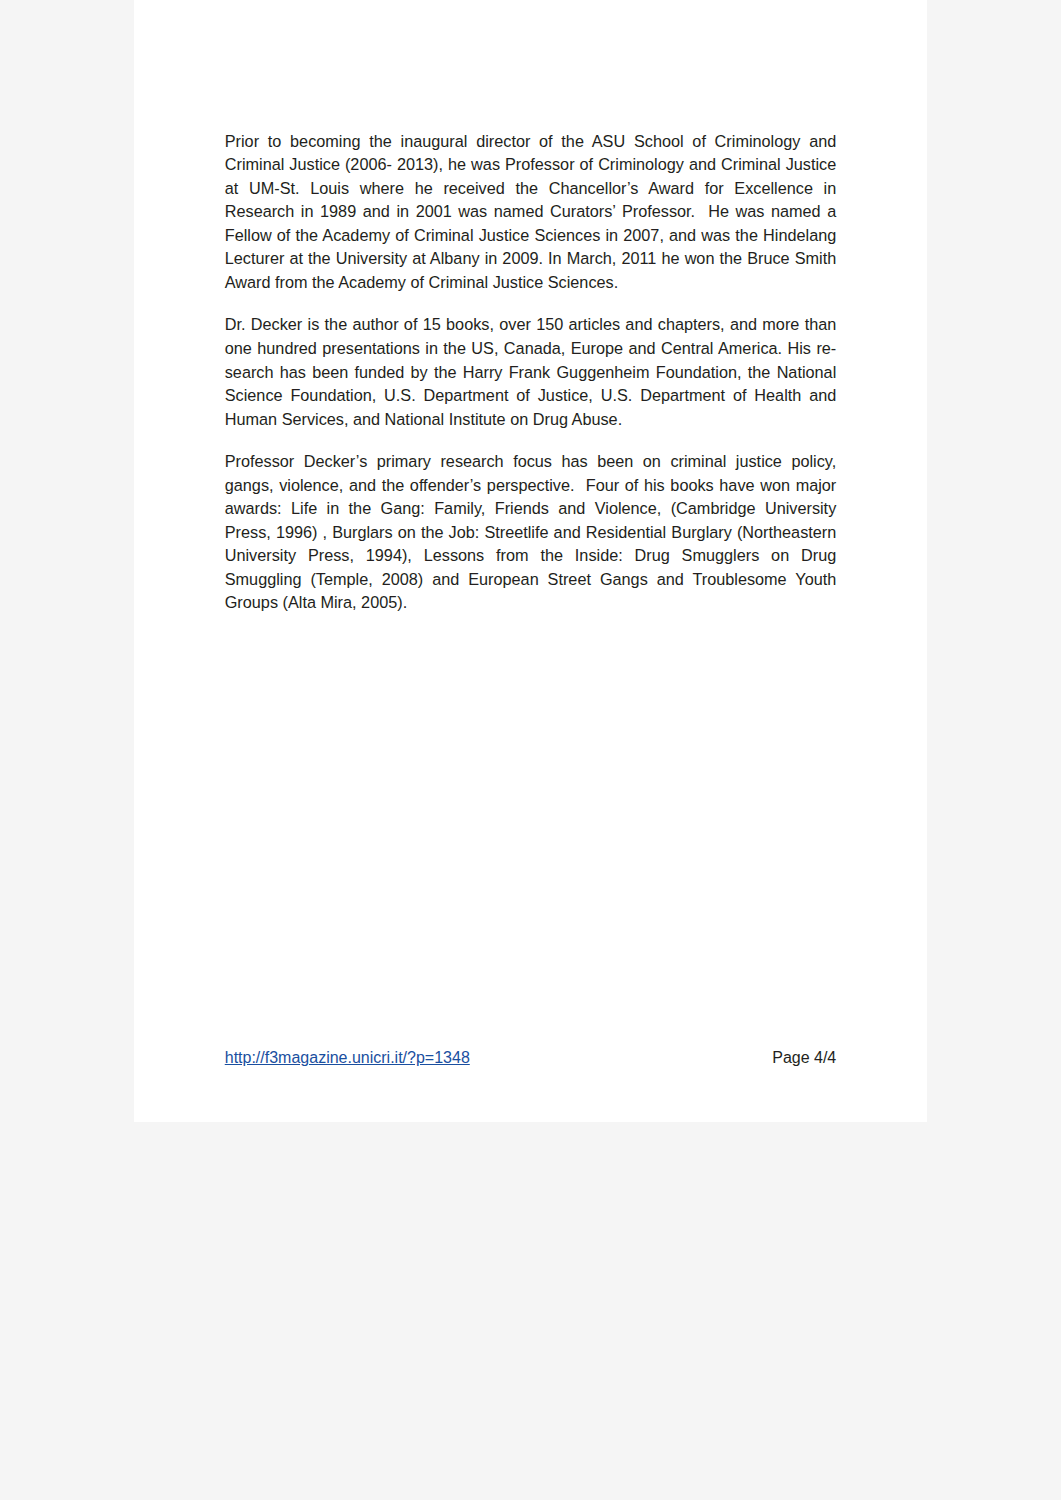Prior to becoming the inaugural director of the ASU School of Criminology and Criminal Justice (2006- 2013), he was Professor of Criminology and Criminal Justice at UM-St. Louis where he received the Chancellor’s Award for Excellence in Research in 1989 and in 2001 was named Curators’ Professor. He was named a Fellow of the Academy of Criminal Justice Sciences in 2007, and was the Hindelang Lecturer at the University at Albany in 2009. In March, 2011 he won the Bruce Smith Award from the Academy of Criminal Justice Sciences.
Dr. Decker is the author of 15 books, over 150 articles and chapters, and more than one hundred presentations in the US, Canada, Europe and Central America. His research has been funded by the Harry Frank Guggenheim Foundation, the National Science Foundation, U.S. Department of Justice, U.S. Department of Health and Human Services, and National Institute on Drug Abuse.
Professor Decker’s primary research focus has been on criminal justice policy, gangs, violence, and the offender’s perspective. Four of his books have won major awards: Life in the Gang: Family, Friends and Violence, (Cambridge University Press, 1996) , Burglars on the Job: Streetlife and Residential Burglary (Northeastern University Press, 1994), Lessons from the Inside: Drug Smugglers on Drug Smuggling (Temple, 2008) and European Street Gangs and Troublesome Youth Groups (Alta Mira, 2005).
http://f3magazine.unicri.it/?p=1348 Page 4/4